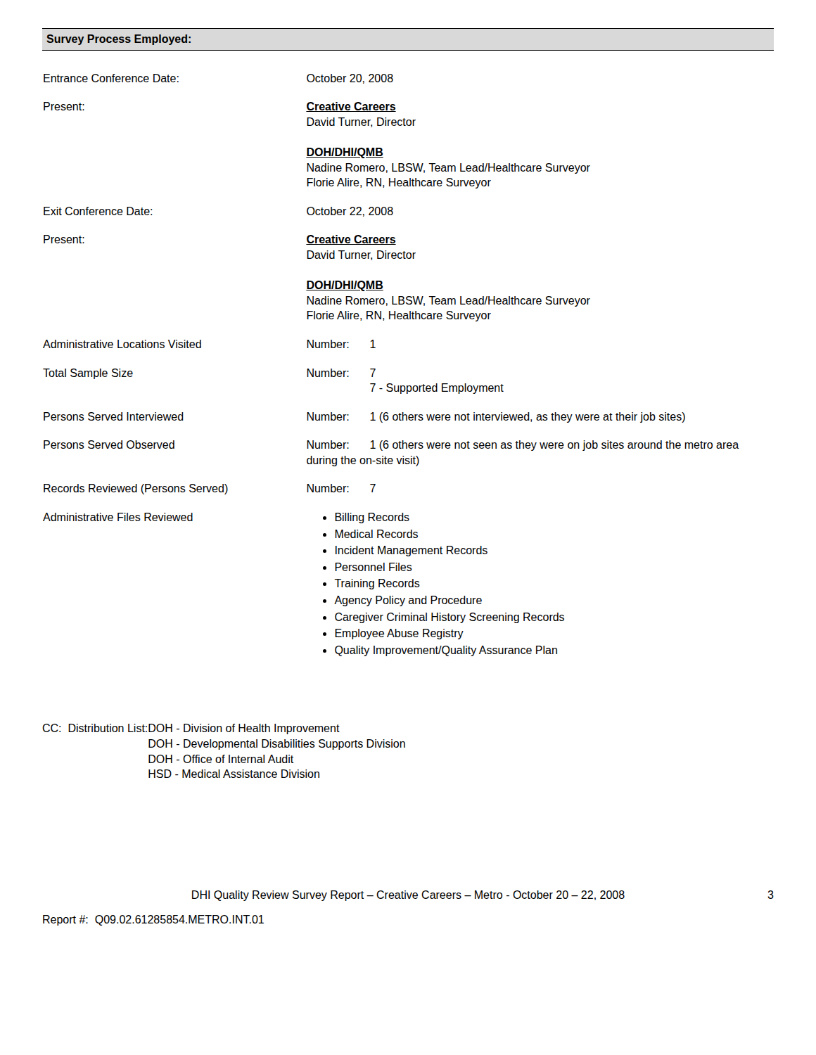Survey Process Employed:
| Entrance Conference Date: | October 20, 2008 |
| Present: | Creative Careers David Turner, Director DOH/DHI/QMB Nadine Romero, LBSW, Team Lead/Healthcare Surveyor Florie Alire, RN, Healthcare Surveyor |
| Exit Conference Date: | October 22, 2008 |
| Present: | Creative Careers David Turner, Director DOH/DHI/QMB Nadine Romero, LBSW, Team Lead/Healthcare Surveyor Florie Alire, RN, Healthcare Surveyor |
| Administrative Locations Visited | Number: 1 |
| Total Sample Size | Number: 7 7 - Supported Employment |
| Persons Served Interviewed | Number: 1 (6 others were not interviewed, as they were at their job sites) |
| Persons Served Observed | Number: 1 (6 others were not seen as they were on job sites around the metro area during the on-site visit) |
| Records Reviewed (Persons Served) | Number: 7 |
| Administrative Files Reviewed | Billing Records Medical Records Incident Management Records Personnel Files Training Records Agency Policy and Procedure Caregiver Criminal History Screening Records Employee Abuse Registry Quality Improvement/Quality Assurance Plan |
| CC: Distribution List: | DOH - Division of Health Improvement DOH - Developmental Disabilities Supports Division DOH - Office of Internal Audit HSD - Medical Assistance Division |
DHI Quality Review Survey Report – Creative Careers – Metro - October 20 – 22, 2008 3
Report #: Q09.02.61285854.METRO.INT.01